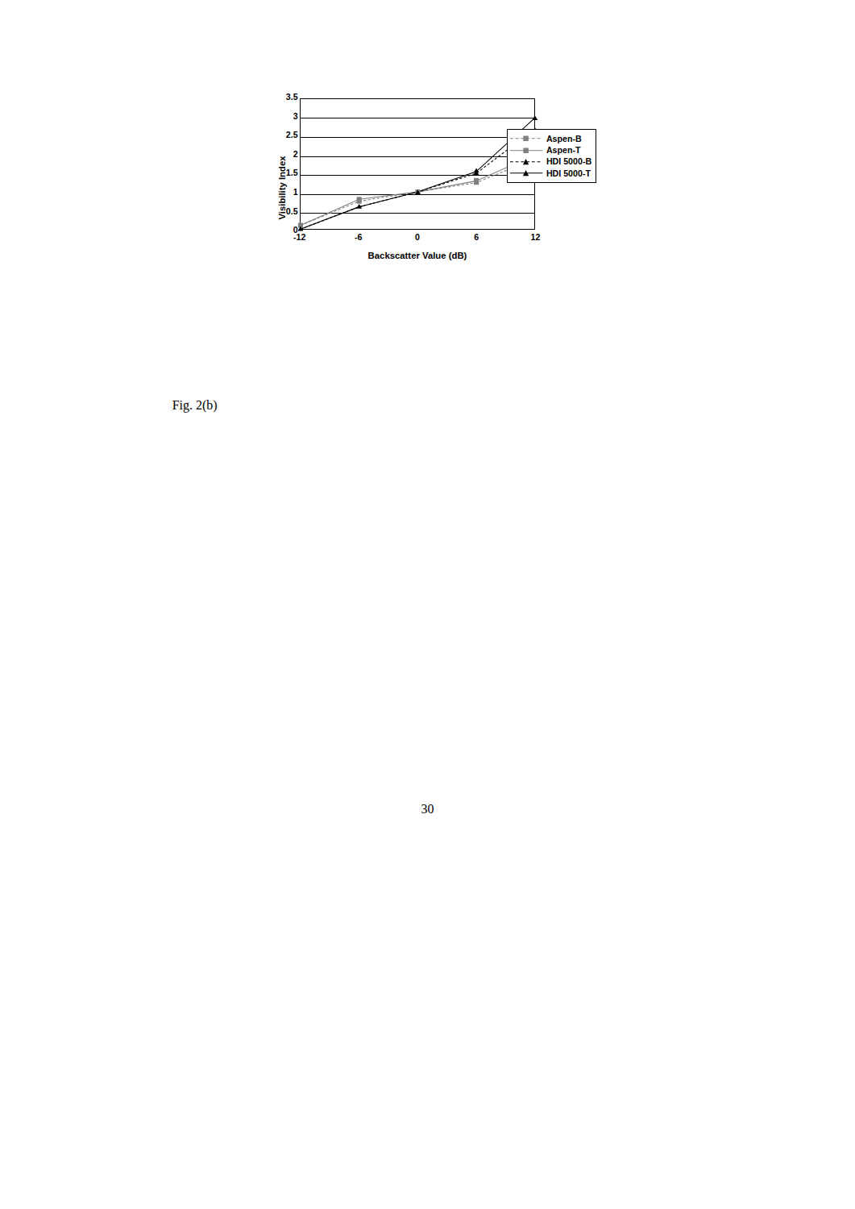Visibility Index
3.5 3 2.5 2 1.5 1 0.5 0
-12 -6 0 6 12
Backscatter Value (dB)
Aspen-B
Aspen-T
HDI 5000-B
HDI 5000-T
Fig. 2(b)
30